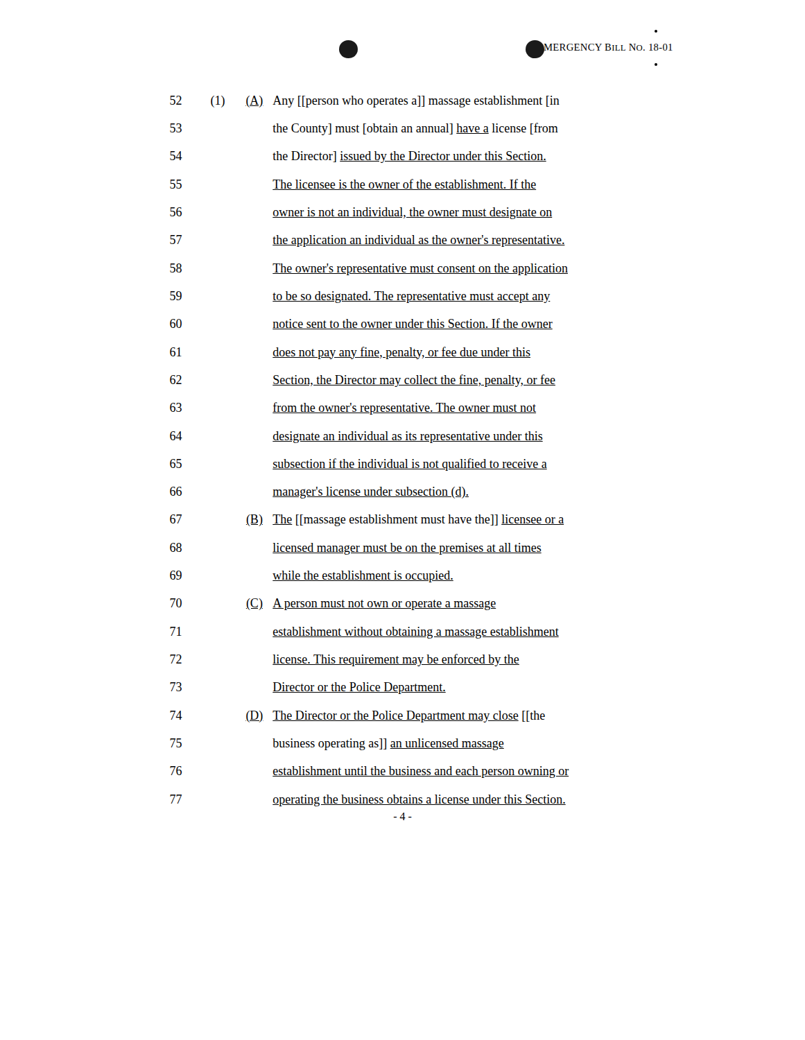MERGENCY BILL NO. 18-01
| 52 | (1) | (A) | Any [[person who operates a]] massage establishment [in |
| 53 | | | the County] must [obtain an annual] have a license [from |
| 54 | | | the Director] issued by the Director under this Section. |
| 55 | | | The licensee is the owner of the establishment. If the |
| 56 | | | owner is not an individual, the owner must designate on |
| 57 | | | the application an individual as the owner's representative. |
| 58 | | | The owner's representative must consent on the application |
| 59 | | | to be so designated. The representative must accept any |
| 60 | | | notice sent to the owner under this Section. If the owner |
| 61 | | | does not pay any fine, penalty, or fee due under this |
| 62 | | | Section, the Director may collect the fine, penalty, or fee |
| 63 | | | from the owner's representative. The owner must not |
| 64 | | | designate an individual as its representative under this |
| 65 | | | subsection if the individual is not qualified to receive a |
| 66 | | | manager's license under subsection (d). |
| 67 | | (B) | The [[massage establishment must have the]] licensee or a |
| 68 | | | licensed manager must be on the premises at all times |
| 69 | | | while the establishment is occupied. |
| 70 | | (C) | A person must not own or operate a massage |
| 71 | | | establishment without obtaining a massage establishment |
| 72 | | | license. This requirement may be enforced by the |
| 73 | | | Director or the Police Department. |
| 74 | | (D) | The Director or the Police Department may close [[the |
| 75 | | | business operating as]] an unlicensed massage |
| 76 | | | establishment until the business and each person owning or |
| 77 | | | operating the business obtains a license under this Section. |
- 4 -